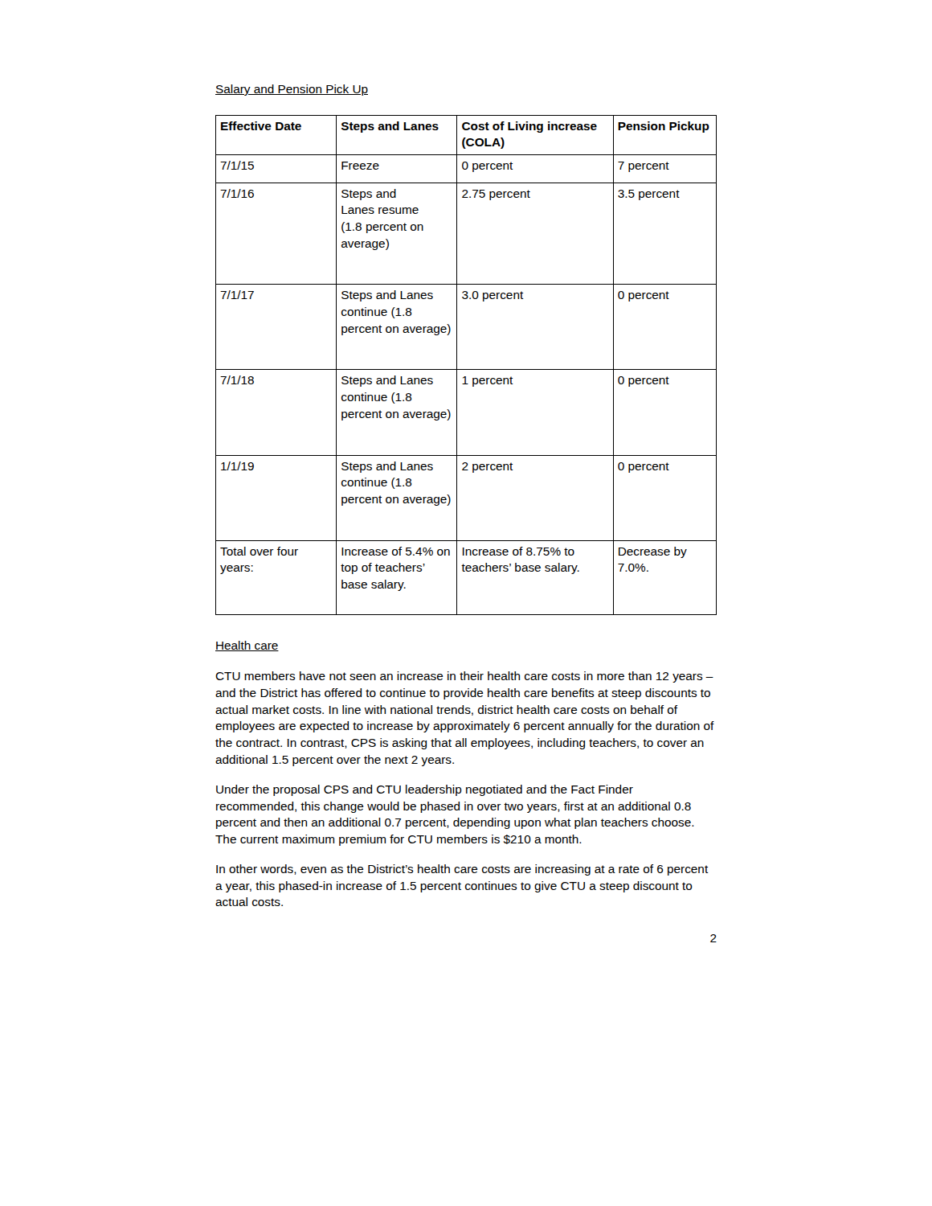Salary and Pension Pick Up
| Effective Date | Steps and Lanes | Cost of Living increase (COLA) | Pension Pickup |
| --- | --- | --- | --- |
| 7/1/15 | Freeze | 0 percent | 7 percent |
| 7/1/16 | Steps and Lanes resume (1.8 percent on average) | 2.75 percent | 3.5 percent |
| 7/1/17 | Steps and Lanes continue (1.8 percent on average) | 3.0 percent | 0 percent |
| 7/1/18 | Steps and Lanes continue (1.8 percent on average) | 1 percent | 0 percent |
| 1/1/19 | Steps and Lanes continue (1.8 percent on average) | 2 percent | 0 percent |
| Total over four years: | Increase of 5.4% on top of teachers’ base salary. | Increase of 8.75% to teachers’ base salary. | Decrease by 7.0%. |
Health care
CTU members have not seen an increase in their health care costs in more than 12 years – and the District has offered to continue to provide health care benefits at steep discounts to actual market costs. In line with national trends, district health care costs on behalf of employees are expected to increase by approximately 6 percent annually for the duration of the contract. In contrast, CPS is asking that all employees, including teachers, to cover an additional 1.5 percent over the next 2 years.
Under the proposal CPS and CTU leadership negotiated and the Fact Finder recommended, this change would be phased in over two years, first at an additional 0.8 percent and then an additional 0.7 percent, depending upon what plan teachers choose. The current maximum premium for CTU members is $210 a month.
In other words, even as the District’s health care costs are increasing at a rate of 6 percent a year, this phased-in increase of 1.5 percent continues to give CTU a steep discount to actual costs.
2